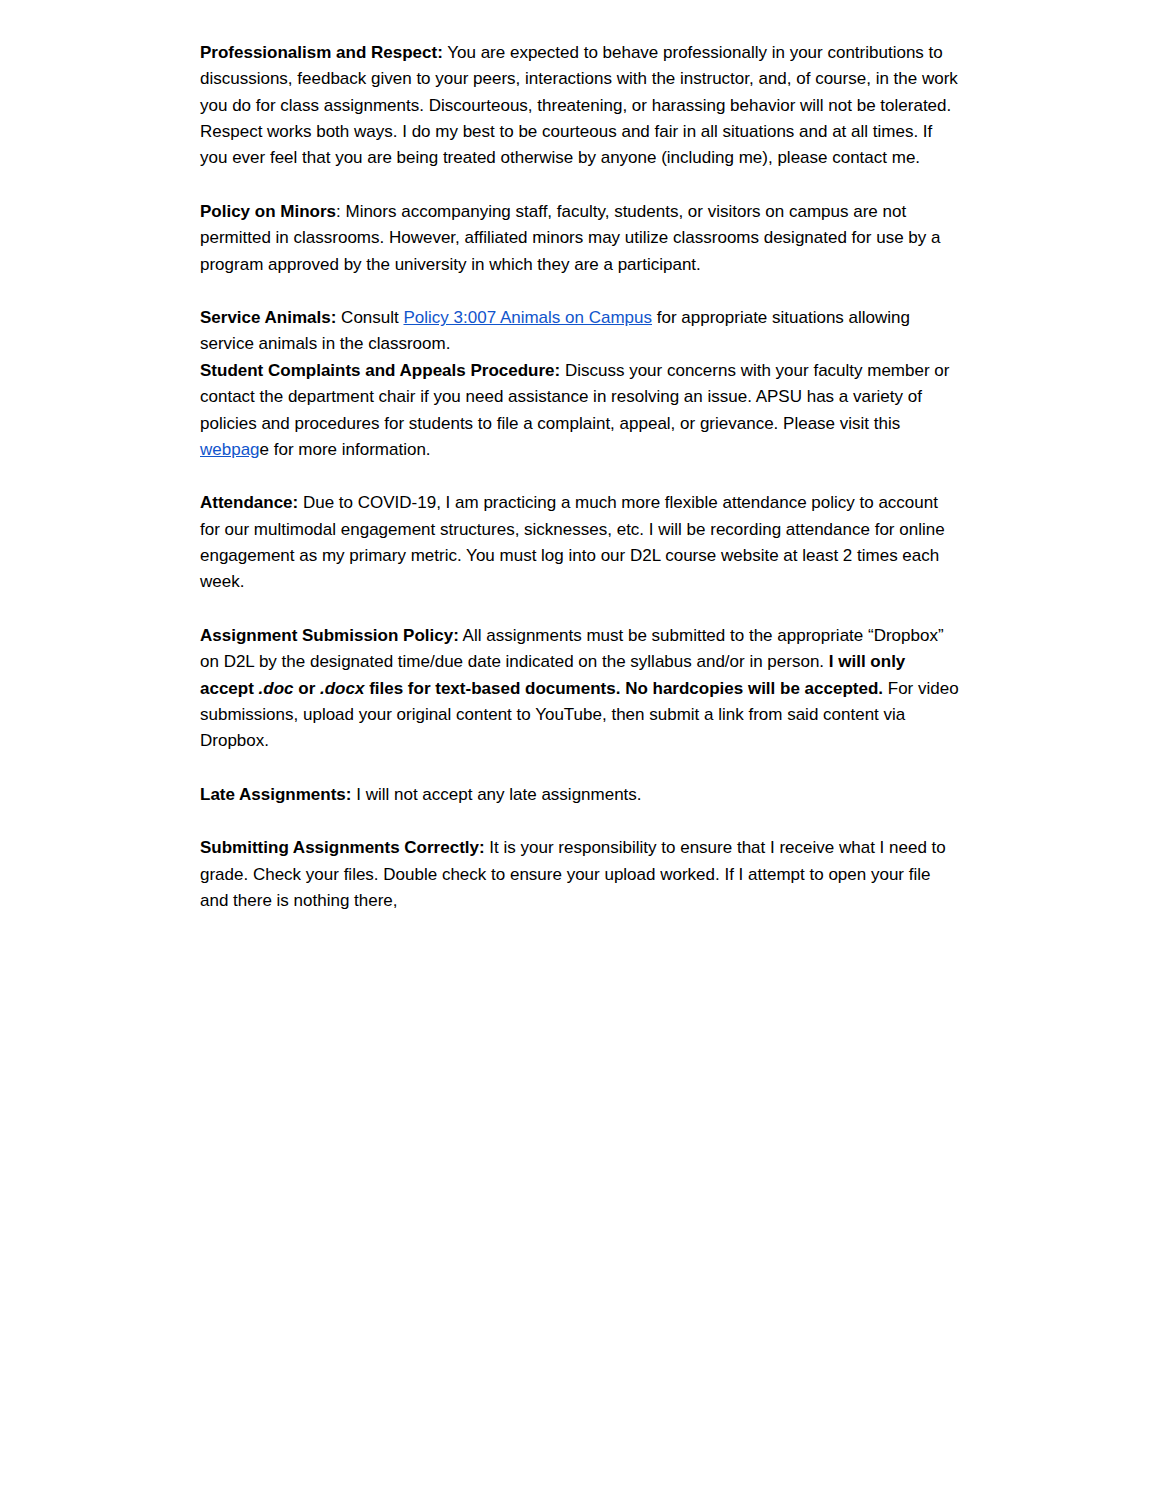Professionalism and Respect: You are expected to behave professionally in your contributions to discussions, feedback given to your peers, interactions with the instructor, and, of course, in the work you do for class assignments. Discourteous, threatening, or harassing behavior will not be tolerated. Respect works both ways. I do my best to be courteous and fair in all situations and at all times. If you ever feel that you are being treated otherwise by anyone (including me), please contact me.
Policy on Minors: Minors accompanying staff, faculty, students, or visitors on campus are not permitted in classrooms. However, affiliated minors may utilize classrooms designated for use by a program approved by the university in which they are a participant.
Service Animals: Consult Policy 3:007 Animals on Campus for appropriate situations allowing service animals in the classroom.
Student Complaints and Appeals Procedure: Discuss your concerns with your faculty member or contact the department chair if you need assistance in resolving an issue. APSU has a variety of policies and procedures for students to file a complaint, appeal, or grievance. Please visit this webpage for more information.
Attendance: Due to COVID-19, I am practicing a much more flexible attendance policy to account for our multimodal engagement structures, sicknesses, etc. I will be recording attendance for online engagement as my primary metric. You must log into our D2L course website at least 2 times each week.
Assignment Submission Policy: All assignments must be submitted to the appropriate “Dropbox” on D2L by the designated time/due date indicated on the syllabus and/or in person. I will only accept .doc or .docx files for text-based documents. No hardcopies will be accepted. For video submissions, upload your original content to YouTube, then submit a link from said content via Dropbox.
Late Assignments: I will not accept any late assignments.
Submitting Assignments Correctly: It is your responsibility to ensure that I receive what I need to grade. Check your files. Double check to ensure your upload worked. If I attempt to open your file and there is nothing there,